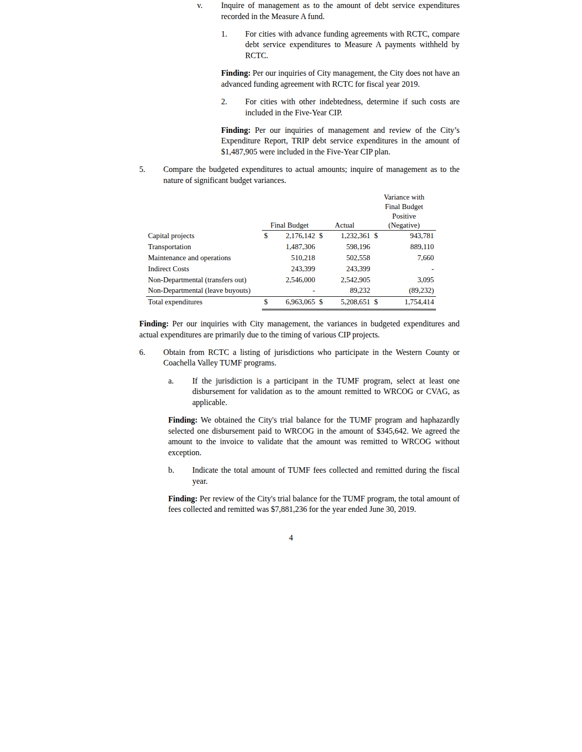v.
Inquire of management as to the amount of debt service expenditures recorded in the Measure A fund.
1.
For cities with advance funding agreements with RCTC, compare debt service expenditures to Measure A payments withheld by RCTC.
Finding: Per our inquiries of City management, the City does not have an advanced funding agreement with RCTC for fiscal year 2019.
2.
For cities with other indebtedness, determine if such costs are included in the Five-Year CIP.
Finding: Per our inquiries of management and review of the City’s Expenditure Report, TRIP debt service expenditures in the amount of $1,487,905 were included in the Five-Year CIP plan.
5.
Compare the budgeted expenditures to actual amounts; inquire of management as to the nature of significant budget variances.
| | | | Variance with |
| --- | --- | --- | --- |
| | | | Final Budget |
| | | | Positive |
| | Final Budget | Actual | (Negative) |
| Capital projects | $ | 2,176,142 | $ | 1,232,361 | $ | 943,781 |
| Transportation | | 1,487,306 | | 598,196 | | 889,110 |
| Maintenance and operations | | 510,218 | | 502,558 | | 7,660 |
| Indirect Costs | | 243,399 | | 243,399 | | - |
| Non-Departmental (transfers out) | | 2,546,000 | | 2,542,905 | | 3,095 |
| Non-Departmental (leave buyouts) | | - | | 89,232 | | (89,232) |
| Total expenditures | $ | 6,963,065 | $ | 5,208,651 | $ | 1,754,414 |
Finding: Per our inquiries with City management, the variances in budgeted expenditures and actual expenditures are primarily due to the timing of various CIP projects.
6.
Obtain from RCTC a listing of jurisdictions who participate in the Western County or Coachella Valley TUMF programs.
a.
If the jurisdiction is a participant in the TUMF program, select at least one disbursement for validation as to the amount remitted to WRCOG or CVAG, as applicable.
Finding: We obtained the City's trial balance for the TUMF program and haphazardly selected one disbursement paid to WRCOG in the amount of $345,642. We agreed the amount to the invoice to validate that the amount was remitted to WRCOG without exception.
b.
Indicate the total amount of TUMF fees collected and remitted during the fiscal year.
Finding: Per review of the City's trial balance for the TUMF program, the total amount of fees collected and remitted was $7,881,236 for the year ended June 30, 2019.
4